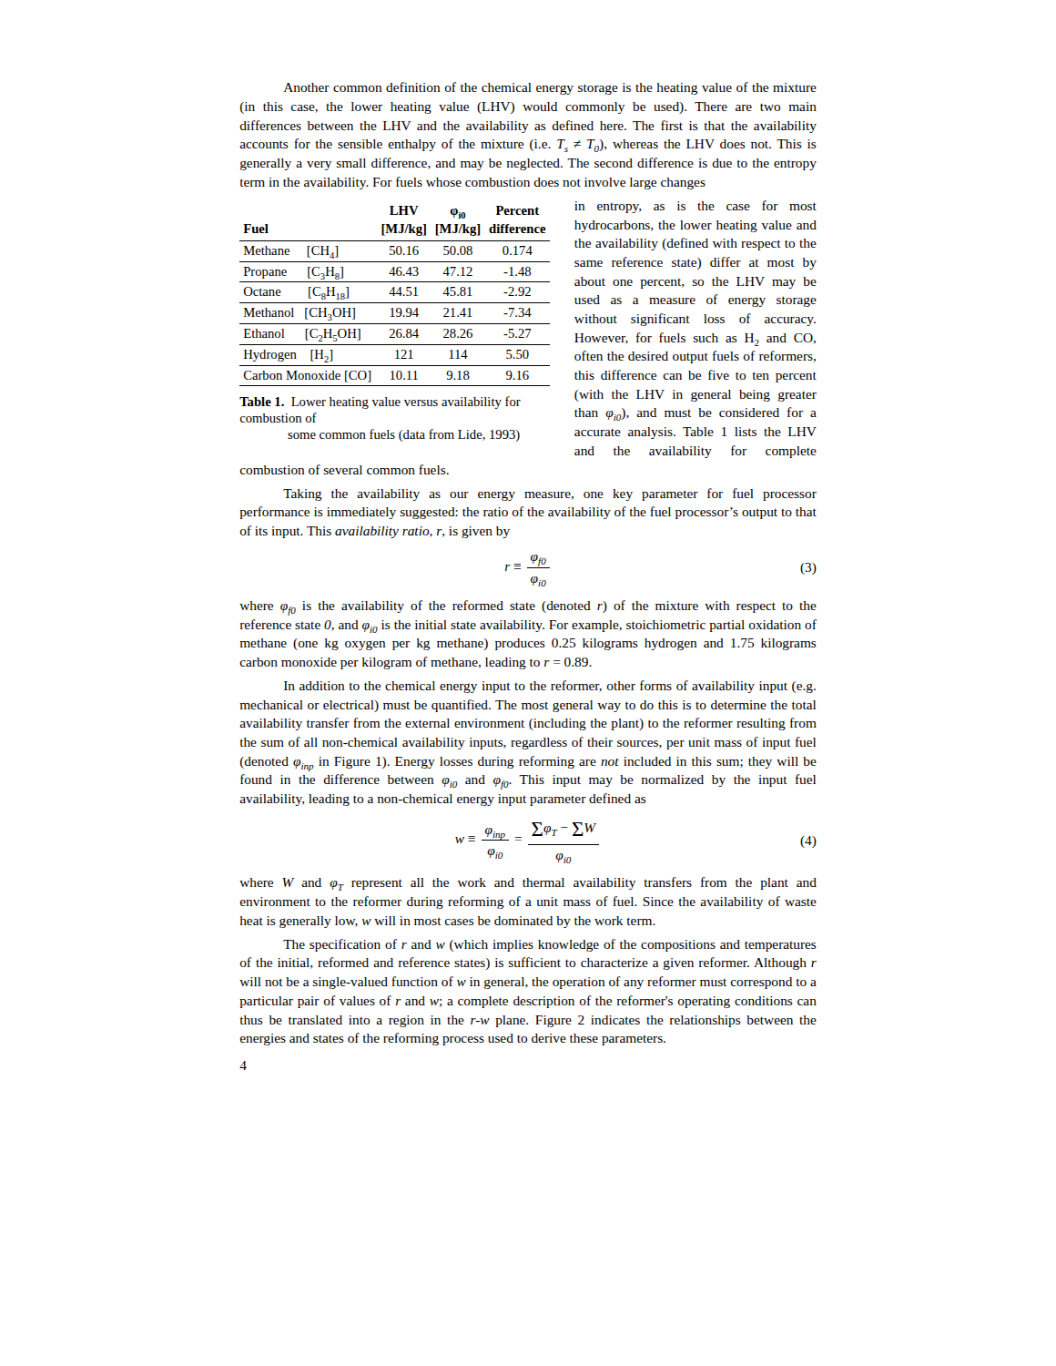Another common definition of the chemical energy storage is the heating value of the mixture (in this case, the lower heating value (LHV) would commonly be used). There are two main differences between the LHV and the availability as defined here. The first is that the availability accounts for the sensible enthalpy of the mixture (i.e. Ts ≠ T0), whereas the LHV does not. This is generally a very small difference, and may be neglected. The second difference is due to the entropy term in the availability. For fuels whose combustion does not involve large changes
| Fuel | LHV [MJ/kg] | φ i0 [MJ/kg] | Percent difference |
| --- | --- | --- | --- |
| Methane [CH 4 ] | 50.16 | 50.08 | 0.174 |
| Propane [C 3 H 8 ] | 46.43 | 47.12 | -1.48 |
| Octane [C 8 H 18 ] | 44.51 | 45.81 | -2.92 |
| Methanol [CH 3 OH] | 19.94 | 21.41 | -7.34 |
| Ethanol [C 2 H 5 OH] | 26.84 | 28.26 | -5.27 |
| Hydrogen [H 2 ] | 121 | 114 | 5.50 |
| Carbon Monoxide [CO] | 10.11 | 9.18 | 9.16 |
Table 1. Lower heating value versus availability for combustion of some common fuels (data from Lide, 1993)
in entropy, as is the case for most hydrocarbons, the lower heating value and the availability (defined with respect to the same reference state) differ at most by about one percent, so the LHV may be used as a measure of energy storage without significant loss of accuracy. However, for fuels such as H2 and CO, often the desired output fuels of reformers, this difference can be five to ten percent (with the LHV in general being greater than φi0), and must be considered for a accurate analysis. Table 1 lists the LHV and the availability for complete combustion of several common fuels.
Taking the availability as our energy measure, one key parameter for fuel processor performance is immediately suggested: the ratio of the availability of the fuel processor’s output to that of its input. This availability ratio, r, is given by
r ≡ φf0 φi0 (3)
where φf0 is the availability of the reformed state (denoted r) of the mixture with respect to the reference state 0, and φi0 is the initial state availability. For example, stoichiometric partial oxidation of methane (one kg oxygen per kg methane) produces 0.25 kilograms hydrogen and 1.75 kilograms carbon monoxide per kilogram of methane, leading to r = 0.89.
In addition to the chemical energy input to the reformer, other forms of availability input (e.g. mechanical or electrical) must be quantified. The most general way to do this is to determine the total availability transfer from the external environment (including the plant) to the reformer resulting from the sum of all non-chemical availability inputs, regardless of their sources, per unit mass of input fuel (denoted φinp in Figure 1). Energy losses during reforming are not included in this sum; they will be found in the difference between φi0 and φf0. This input may be normalized by the input fuel availability, leading to a non-chemical energy input parameter defined as
w ≡ φinp φi0 = ΣφT − ΣW φi0 (4)
where W and φT represent all the work and thermal availability transfers from the plant and environment to the reformer during reforming of a unit mass of fuel. Since the availability of waste heat is generally low, w will in most cases be dominated by the work term.
The specification of r and w (which implies knowledge of the compositions and temperatures of the initial, reformed and reference states) is sufficient to characterize a given reformer. Although r will not be a single-valued function of w in general, the operation of any reformer must correspond to a particular pair of values of r and w; a complete description of the reformer's operating conditions can thus be translated into a region in the r-w plane. Figure 2 indicates the relationships between the energies and states of the reforming process used to derive these parameters.
4